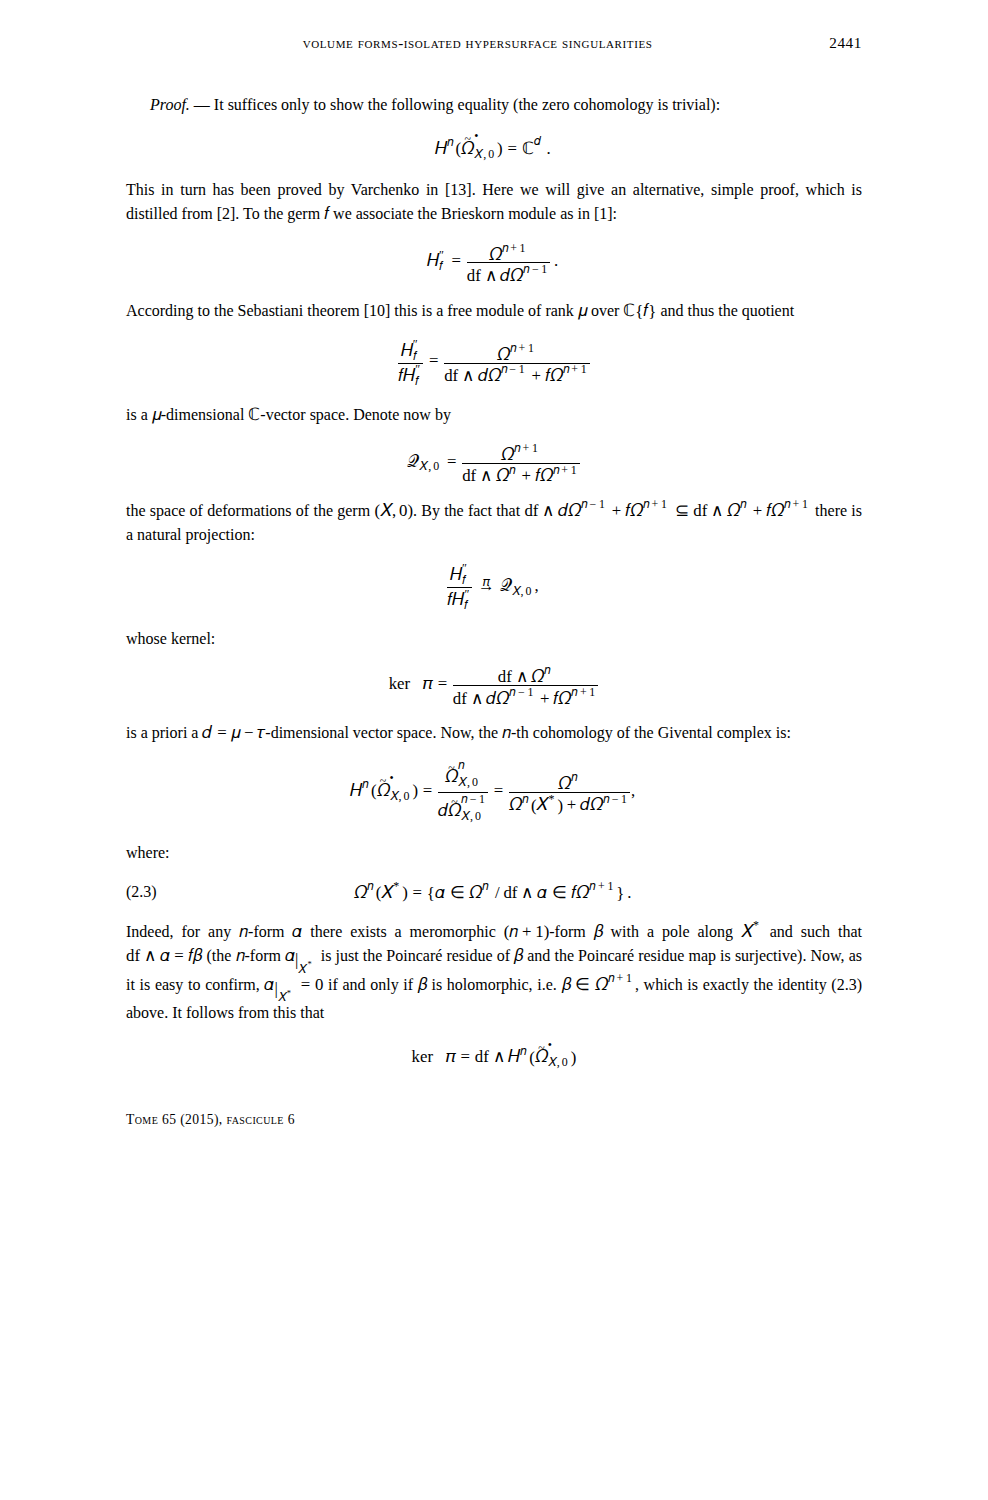volume forms-isolated hypersurface singularities 2441
Proof. — It suffices only to show the following equality (the zero cohomology is trivial):
Hn ( Ω~X,0• ) = ℂd .
This in turn has been proved by Varchenko in [13]. Here we will give an alternative, simple proof, which is distilled from [2]. To the germ f we associate the Brieskorn module as in [1]:
Hf″ = Ωn+1 df∧dΩn−1 .
According to the Sebastiani theorem [10] this is a free module of rank μ over ℂ{f} and thus the quotient
Hf″ fHf″ = Ωn+1 df∧dΩn−1+fΩn+1
is a μ-dimensional ℂ-vector space. Denote now by
𝒬X,0 = Ωn+1 df∧Ωn+fΩn+1
the space of deformations of the germ (X,0). By the fact that df∧dΩn−1+fΩn+1⊆df∧Ωn+fΩn+1 there is a natural projection:
Hf″ fHf″ →π 𝒬X,0 ,
whose kernel:
ker π = df∧Ωn df∧dΩn−1+fΩn+1
is a priori a d=μ−τ-dimensional vector space. Now, the n-th cohomology of the Givental complex is:
Hn ( Ω~X,0• ) = Ω~X,0n dΩ~X,0n−1 = Ωn Ωn(X*)+dΩn−1 ,
where:
(2.3) Ωn (X*) = { α ∈ Ωn / df∧α ∈ fΩn+1 } .
Indeed, for any n-form α there exists a meromorphic (n+1)-form β with a pole along X* and such that df∧α=fβ (the n-form α|X* is just the Poincaré residue of β and the Poincaré residue map is surjective). Now, as it is easy to confirm, α|X*=0 if and only if β is holomorphic, i.e. β∈Ωn+1, which is exactly the identity (2.3) above. It follows from this that
ker π = df∧ Hn ( Ω~X,0• )
Tome 65 (2015), fascicule 6